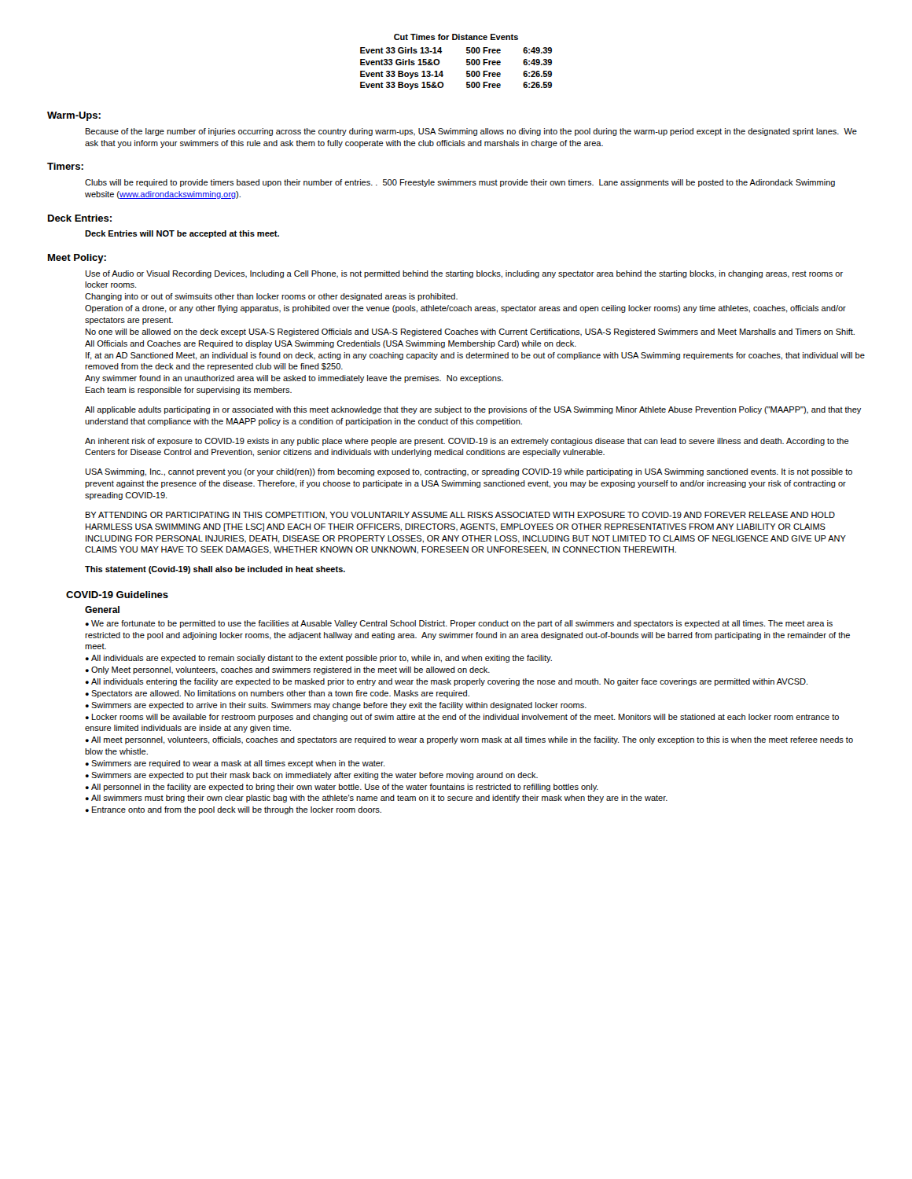Cut Times for Distance Events
| Event 33 Girls 13-14 | 500 Free | 6:49.39 |
| Event33 Girls 15&O | 500 Free | 6:49.39 |
| Event 33 Boys 13-14 | 500 Free | 6:26.59 |
| Event 33 Boys 15&O | 500 Free | 6:26.59 |
Warm-Ups:
Because of the large number of injuries occurring across the country during warm-ups, USA Swimming allows no diving into the pool during the warm-up period except in the designated sprint lanes. We ask that you inform your swimmers of this rule and ask them to fully cooperate with the club officials and marshals in charge of the area.
Timers:
Clubs will be required to provide timers based upon their number of entries. . 500 Freestyle swimmers must provide their own timers. Lane assignments will be posted to the Adirondack Swimming website (www.adirondackswimming.org).
Deck Entries:
Deck Entries will NOT be accepted at this meet.
Meet Policy:
Use of Audio or Visual Recording Devices, Including a Cell Phone, is not permitted behind the starting blocks, including any spectator area behind the starting blocks, in changing areas, rest rooms or locker rooms.
Changing into or out of swimsuits other than locker rooms or other designated areas is prohibited.
Operation of a drone, or any other flying apparatus, is prohibited over the venue (pools, athlete/coach areas, spectator areas and open ceiling locker rooms) any time athletes, coaches, officials and/or spectators are present.
No one will be allowed on the deck except USA-S Registered Officials and USA-S Registered Coaches with Current Certifications, USA-S Registered Swimmers and Meet Marshalls and Timers on Shift.
All Officials and Coaches are Required to display USA Swimming Credentials (USA Swimming Membership Card) while on deck.
If, at an AD Sanctioned Meet, an individual is found on deck, acting in any coaching capacity and is determined to be out of compliance with USA Swimming requirements for coaches, that individual will be removed from the deck and the represented club will be fined $250.
Any swimmer found in an unauthorized area will be asked to immediately leave the premises. No exceptions.
Each team is responsible for supervising its members.
All applicable adults participating in or associated with this meet acknowledge that they are subject to the provisions of the USA Swimming Minor Athlete Abuse Prevention Policy ("MAAPP"), and that they understand that compliance with the MAAPP policy is a condition of participation in the conduct of this competition.
An inherent risk of exposure to COVID-19 exists in any public place where people are present. COVID-19 is an extremely contagious disease that can lead to severe illness and death. According to the Centers for Disease Control and Prevention, senior citizens and individuals with underlying medical conditions are especially vulnerable.
USA Swimming, Inc., cannot prevent you (or your child(ren)) from becoming exposed to, contracting, or spreading COVID-19 while participating in USA Swimming sanctioned events. It is not possible to prevent against the presence of the disease. Therefore, if you choose to participate in a USA Swimming sanctioned event, you may be exposing yourself to and/or increasing your risk of contracting or spreading COVID-19.
BY ATTENDING OR PARTICIPATING IN THIS COMPETITION, YOU VOLUNTARILY ASSUME ALL RISKS ASSOCIATED WITH EXPOSURE TO COVID-19 AND FOREVER RELEASE AND HOLD HARMLESS USA SWIMMING AND [THE LSC] AND EACH OF THEIR OFFICERS, DIRECTORS, AGENTS, EMPLOYEES OR OTHER REPRESENTATIVES FROM ANY LIABILITY OR CLAIMS INCLUDING FOR PERSONAL INJURIES, DEATH, DISEASE OR PROPERTY LOSSES, OR ANY OTHER LOSS, INCLUDING BUT NOT LIMITED TO CLAIMS OF NEGLIGENCE AND GIVE UP ANY CLAIMS YOU MAY HAVE TO SEEK DAMAGES, WHETHER KNOWN OR UNKNOWN, FORESEEN OR UNFORESEEN, IN CONNECTION THEREWITH.
This statement (Covid-19) shall also be included in heat sheets.
COVID-19 Guidelines
General
We are fortunate to be permitted to use the facilities at Ausable Valley Central School District. Proper conduct on the part of all swimmers and spectators is expected at all times. The meet area is restricted to the pool and adjoining locker rooms, the adjacent hallway and eating area. Any swimmer found in an area designated out-of-bounds will be barred from participating in the remainder of the meet.
All individuals are expected to remain socially distant to the extent possible prior to, while in, and when exiting the facility.
Only Meet personnel, volunteers, coaches and swimmers registered in the meet will be allowed on deck.
All individuals entering the facility are expected to be masked prior to entry and wear the mask properly covering the nose and mouth. No gaiter face coverings are permitted within AVCSD.
Spectators are allowed. No limitations on numbers other than a town fire code. Masks are required.
Swimmers are expected to arrive in their suits. Swimmers may change before they exit the facility within designated locker rooms.
Locker rooms will be available for restroom purposes and changing out of swim attire at the end of the individual involvement of the meet. Monitors will be stationed at each locker room entrance to ensure limited individuals are inside at any given time.
All meet personnel, volunteers, officials, coaches and spectators are required to wear a properly worn mask at all times while in the facility. The only exception to this is when the meet referee needs to blow the whistle.
Swimmers are required to wear a mask at all times except when in the water.
Swimmers are expected to put their mask back on immediately after exiting the water before moving around on deck.
All personnel in the facility are expected to bring their own water bottle. Use of the water fountains is restricted to refilling bottles only.
All swimmers must bring their own clear plastic bag with the athlete's name and team on it to secure and identify their mask when they are in the water.
Entrance onto and from the pool deck will be through the locker room doors.